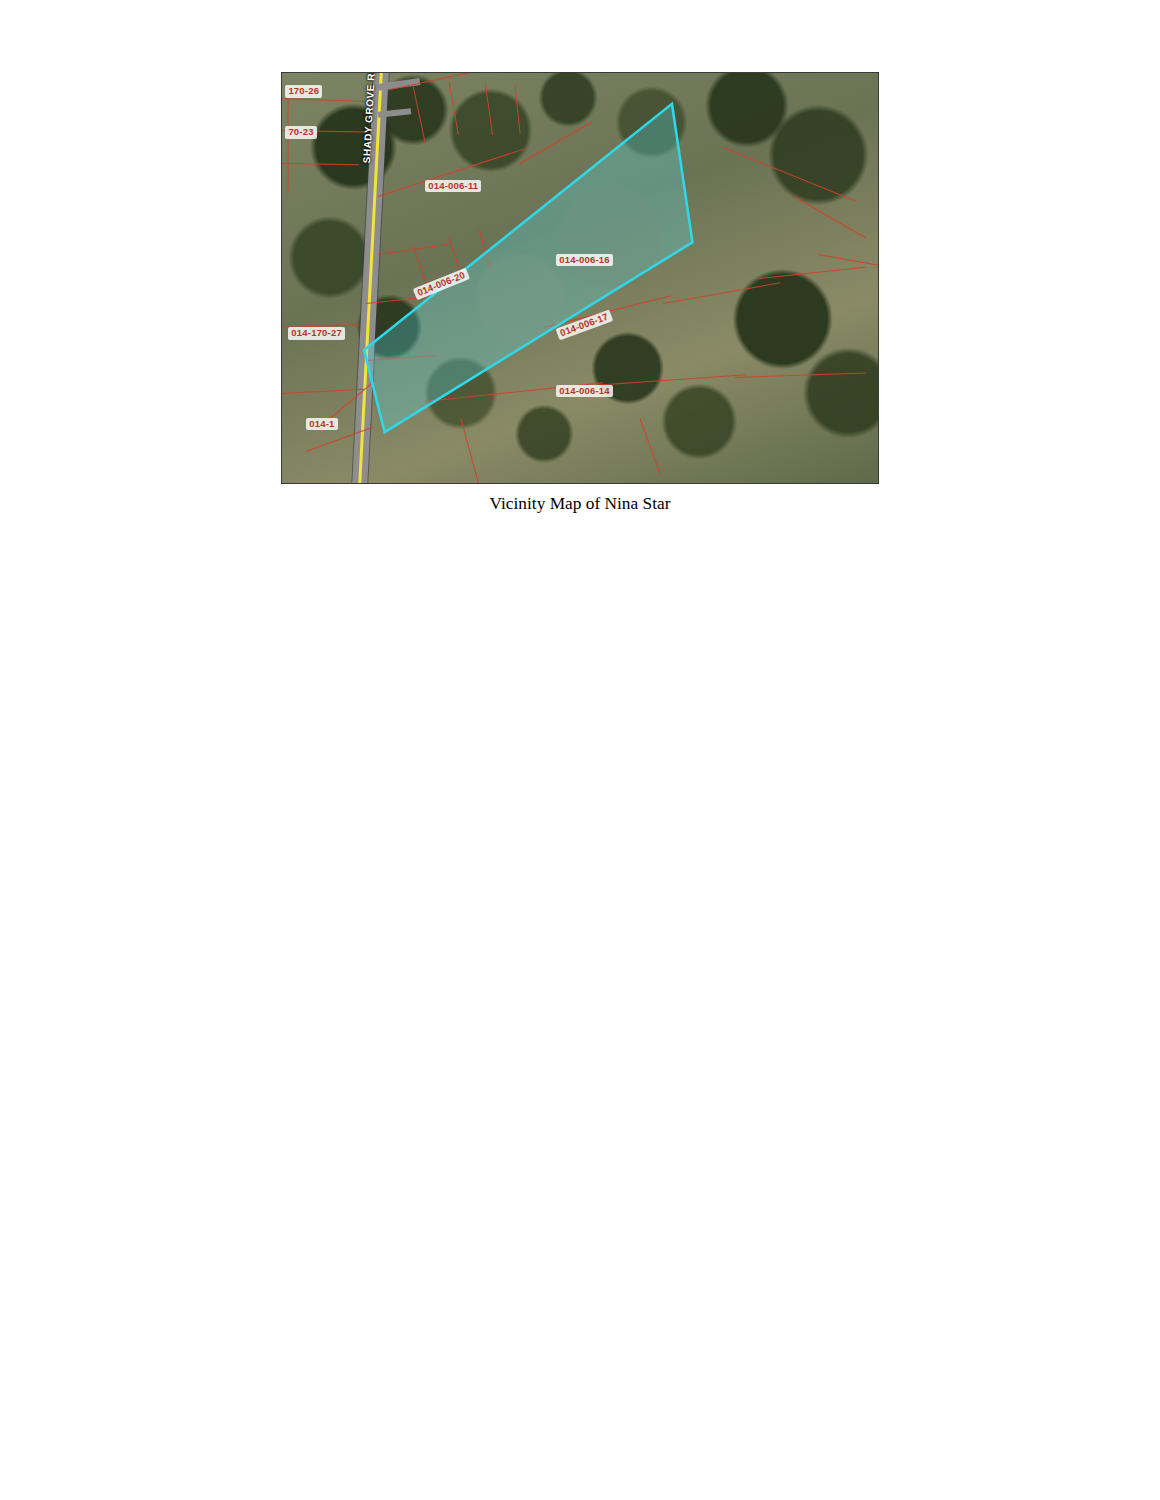SHADY GROVE RD
170-26
70-23
014-170-27
014-1
014-006-11
014-006-20
014-006-16
014-006-17
014-006-14
Vicinity Map of Nina Star